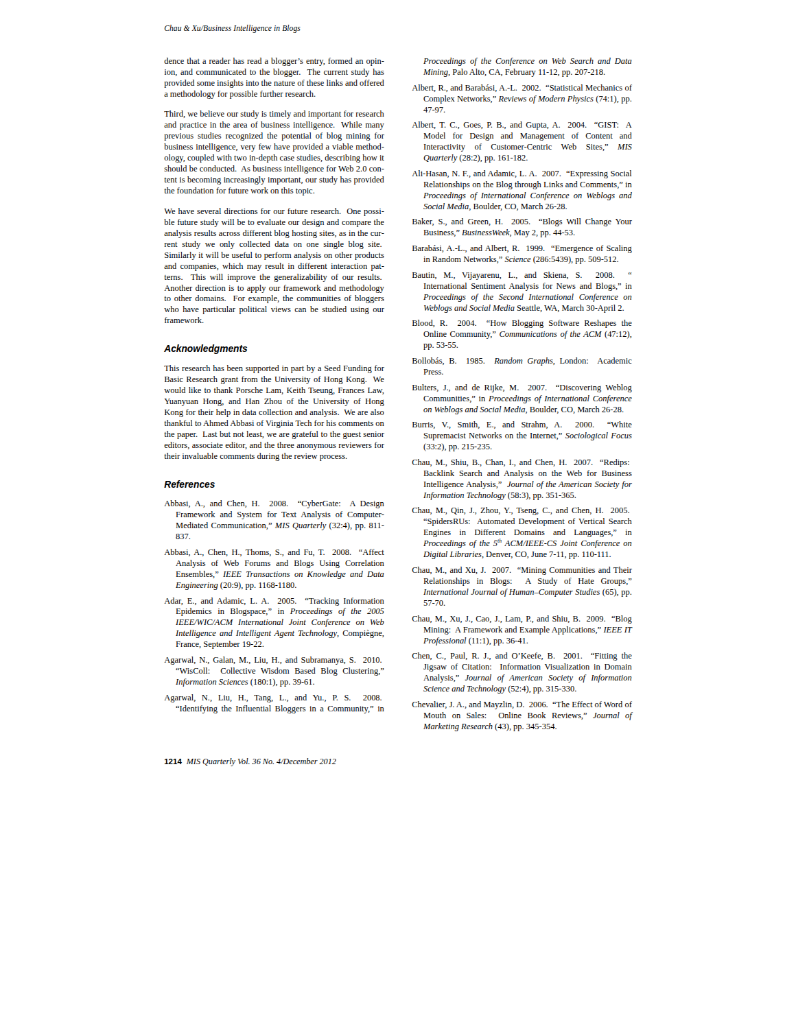Chau & Xu/Business Intelligence in Blogs
dence that a reader has read a blogger’s entry, formed an opinion, and communicated to the blogger. The current study has provided some insights into the nature of these links and offered a methodology for possible further research.
Third, we believe our study is timely and important for research and practice in the area of business intelligence. While many previous studies recognized the potential of blog mining for business intelligence, very few have provided a viable methodology, coupled with two in-depth case studies, describing how it should be conducted. As business intelligence for Web 2.0 content is becoming increasingly important, our study has provided the foundation for future work on this topic.
We have several directions for our future research. One possible future study will be to evaluate our design and compare the analysis results across different blog hosting sites, as in the current study we only collected data on one single blog site. Similarly it will be useful to perform analysis on other products and companies, which may result in different interaction patterns. This will improve the generalizability of our results. Another direction is to apply our framework and methodology to other domains. For example, the communities of bloggers who have particular political views can be studied using our framework.
Acknowledgments
This research has been supported in part by a Seed Funding for Basic Research grant from the University of Hong Kong. We would like to thank Porsche Lam, Keith Tseung, Frances Law, Yuanyuan Hong, and Han Zhou of the University of Hong Kong for their help in data collection and analysis. We are also thankful to Ahmed Abbasi of Virginia Tech for his comments on the paper. Last but not least, we are grateful to the guest senior editors, associate editor, and the three anonymous reviewers for their invaluable comments during the review process.
References
Abbasi, A., and Chen, H. 2008. “CyberGate: A Design Framework and System for Text Analysis of Computer-Mediated Communication,” MIS Quarterly (32:4), pp. 811-837.
Abbasi, A., Chen, H., Thoms, S., and Fu, T. 2008. “Affect Analysis of Web Forums and Blogs Using Correlation Ensembles,” IEEE Transactions on Knowledge and Data Engineering (20:9), pp. 1168-1180.
Adar, E., and Adamic, L. A. 2005. “Tracking Information Epidemics in Blogspace,” in Proceedings of the 2005 IEEE/WIC/ACM International Joint Conference on Web Intelligence and Intelligent Agent Technology, Compiègne, France, September 19-22.
Agarwal, N., Galan, M., Liu, H., and Subramanya, S. 2010. “WisColl: Collective Wisdom Based Blog Clustering,” Information Sciences (180:1), pp. 39-61.
Agarwal, N., Liu, H., Tang, L., and Yu., P. S. 2008. “Identifying the Influential Bloggers in a Community,” in Proceedings of the Conference on Web Search and Data Mining, Palo Alto, CA, February 11-12, pp. 207-218.
Albert, R., and Barabási, A.-L. 2002. “Statistical Mechanics of Complex Networks,” Reviews of Modern Physics (74:1), pp. 47-97.
Albert, T. C., Goes, P. B., and Gupta, A. 2004. “GIST: A Model for Design and Management of Content and Interactivity of Customer-Centric Web Sites,” MIS Quarterly (28:2), pp. 161-182.
Ali-Hasan, N. F., and Adamic, L. A. 2007. “Expressing Social Relationships on the Blog through Links and Comments,” in Proceedings of International Conference on Weblogs and Social Media, Boulder, CO, March 26-28.
Baker, S., and Green, H. 2005. “Blogs Will Change Your Business,” BusinessWeek, May 2, pp. 44-53.
Barabási, A.-L., and Albert, R. 1999. “Emergence of Scaling in Random Networks,” Science (286:5439), pp. 509-512.
Bautin, M., Vijayarenu, L., and Skiena, S. 2008. “ International Sentiment Analysis for News and Blogs,” in Proceedings of the Second International Conference on Weblogs and Social Media Seattle, WA, March 30-April 2.
Blood, R. 2004. “How Blogging Software Reshapes the Online Community,” Communications of the ACM (47:12), pp. 53-55.
Bollobás, B. 1985. Random Graphs, London: Academic Press.
Bulters, J., and de Rijke, M. 2007. “Discovering Weblog Communities,” in Proceedings of International Conference on Weblogs and Social Media, Boulder, CO, March 26-28.
Burris, V., Smith, E., and Strahm, A. 2000. “White Supremacist Networks on the Internet,” Sociological Focus (33:2), pp. 215-235.
Chau, M., Shiu, B., Chan, I., and Chen, H. 2007. “Redips: Backlink Search and Analysis on the Web for Business Intelligence Analysis,” Journal of the American Society for Information Technology (58:3), pp. 351-365.
Chau, M., Qin, J., Zhou, Y., Tseng, C., and Chen, H. 2005. “SpidersRUs: Automated Development of Vertical Search Engines in Different Domains and Languages,” in Proceedings of the 5th ACM/IEEE-CS Joint Conference on Digital Libraries, Denver, CO, June 7-11, pp. 110-111.
Chau, M., and Xu, J. 2007. “Mining Communities and Their Relationships in Blogs: A Study of Hate Groups,” International Journal of Human–Computer Studies (65), pp. 57-70.
Chau, M., Xu, J., Cao, J., Lam, P., and Shiu, B. 2009. “Blog Mining: A Framework and Example Applications,” IEEE IT Professional (11:1), pp. 36-41.
Chen, C., Paul, R. J., and O’Keefe, B. 2001. “Fitting the Jigsaw of Citation: Information Visualization in Domain Analysis,” Journal of American Society of Information Science and Technology (52:4), pp. 315-330.
Chevalier, J. A., and Mayzlin, D. 2006. “The Effect of Word of Mouth on Sales: Online Book Reviews,” Journal of Marketing Research (43), pp. 345-354.
1214 MIS Quarterly Vol. 36 No. 4/December 2012